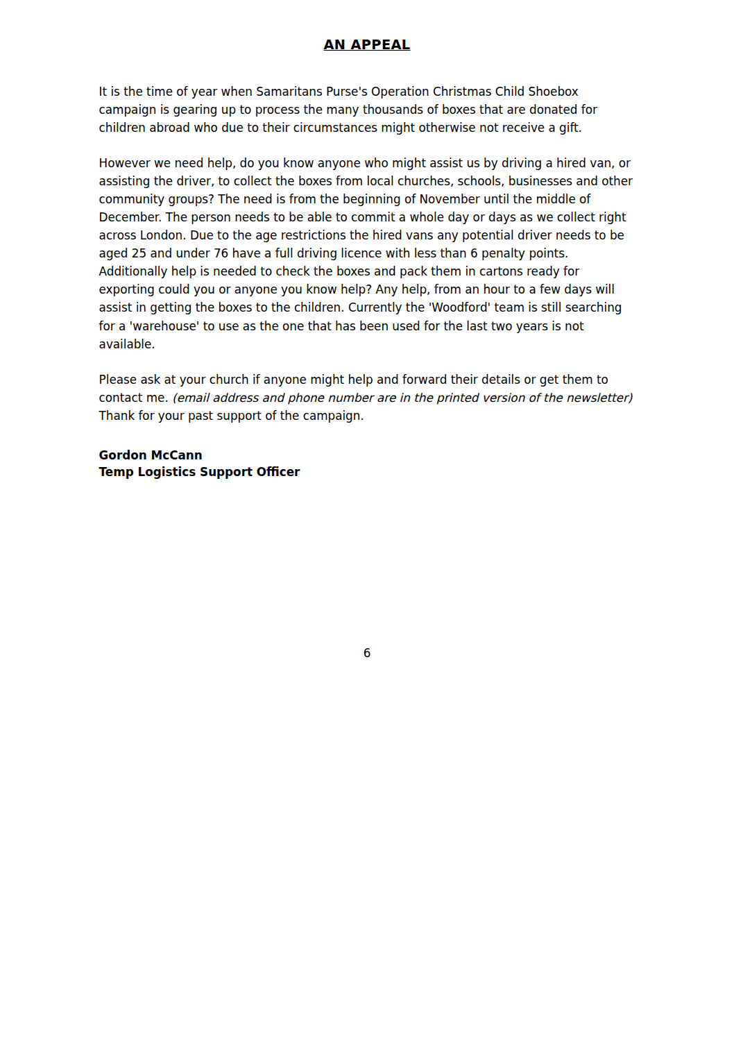AN APPEAL
It is the time of year when Samaritans Purse's Operation Christmas Child Shoebox campaign is gearing up to process the many thousands of boxes that are donated for children abroad who due to their circumstances might otherwise not receive a gift.
However we need help, do you know anyone who might assist us by driving a hired van, or assisting the driver, to collect the boxes from local churches, schools, businesses and other community groups? The need is from the beginning of November until the middle of December. The person needs to be able to commit a whole day or days as we collect right across London. Due to the age restrictions the hired vans any potential driver needs to be aged 25 and under 76 have a full driving licence with less than 6 penalty points. Additionally help is needed to check the boxes and pack them in cartons ready for exporting could you or anyone you know help? Any help, from an hour to a few days will assist in getting the boxes to the children. Currently the 'Woodford' team is still searching for a 'warehouse' to use as the one that has been used for the last two years is not available.
Please ask at your church if anyone might help and forward their details or get them to contact me. (email address and phone number are in the printed version of the newsletter)
Thank for your past support of the campaign.
Gordon McCann
Temp Logistics Support Officer
6